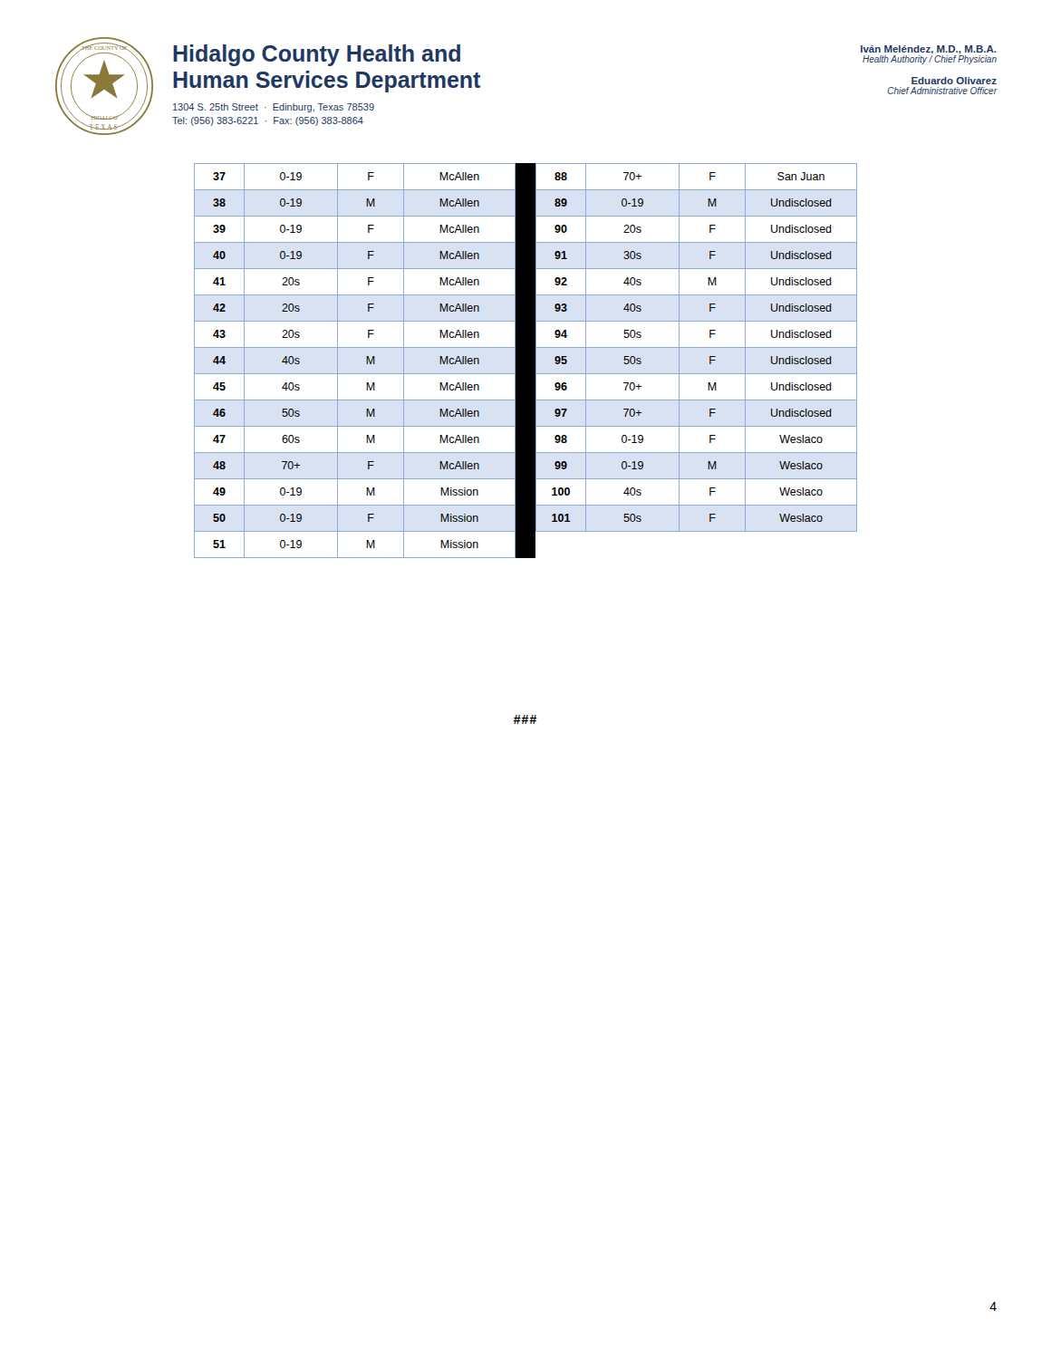THE COUNTY OF TEXAS HIDALGO
Hidalgo County Health and
Human Services Department
1304 S. 25th Street · Edinburg, Texas 78539
Tel: (956) 383-6221 · Fax: (956) 383-8864
Iván Meléndez, M.D., M.B.A.
Health Authority / Chief Physician
Eduardo Olivarez
Chief Administrative Officer
| 37 | 0-19 | F | McAllen |
| 38 | 0-19 | M | McAllen |
| 39 | 0-19 | F | McAllen |
| 40 | 0-19 | F | McAllen |
| 41 | 20s | F | McAllen |
| 42 | 20s | F | McAllen |
| 43 | 20s | F | McAllen |
| 44 | 40s | M | McAllen |
| 45 | 40s | M | McAllen |
| 46 | 50s | M | McAllen |
| 47 | 60s | M | McAllen |
| 48 | 70+ | F | McAllen |
| 49 | 0-19 | M | Mission |
| 50 | 0-19 | F | Mission |
| 51 | 0-19 | M | Mission |
| 88 | 70+ | F | San Juan |
| 89 | 0-19 | M | Undisclosed |
| 90 | 20s | F | Undisclosed |
| 91 | 30s | F | Undisclosed |
| 92 | 40s | M | Undisclosed |
| 93 | 40s | F | Undisclosed |
| 94 | 50s | F | Undisclosed |
| 95 | 50s | F | Undisclosed |
| 96 | 70+ | M | Undisclosed |
| 97 | 70+ | F | Undisclosed |
| 98 | 0-19 | F | Weslaco |
| 99 | 0-19 | M | Weslaco |
| 100 | 40s | F | Weslaco |
| 101 | 50s | F | Weslaco |
###
4